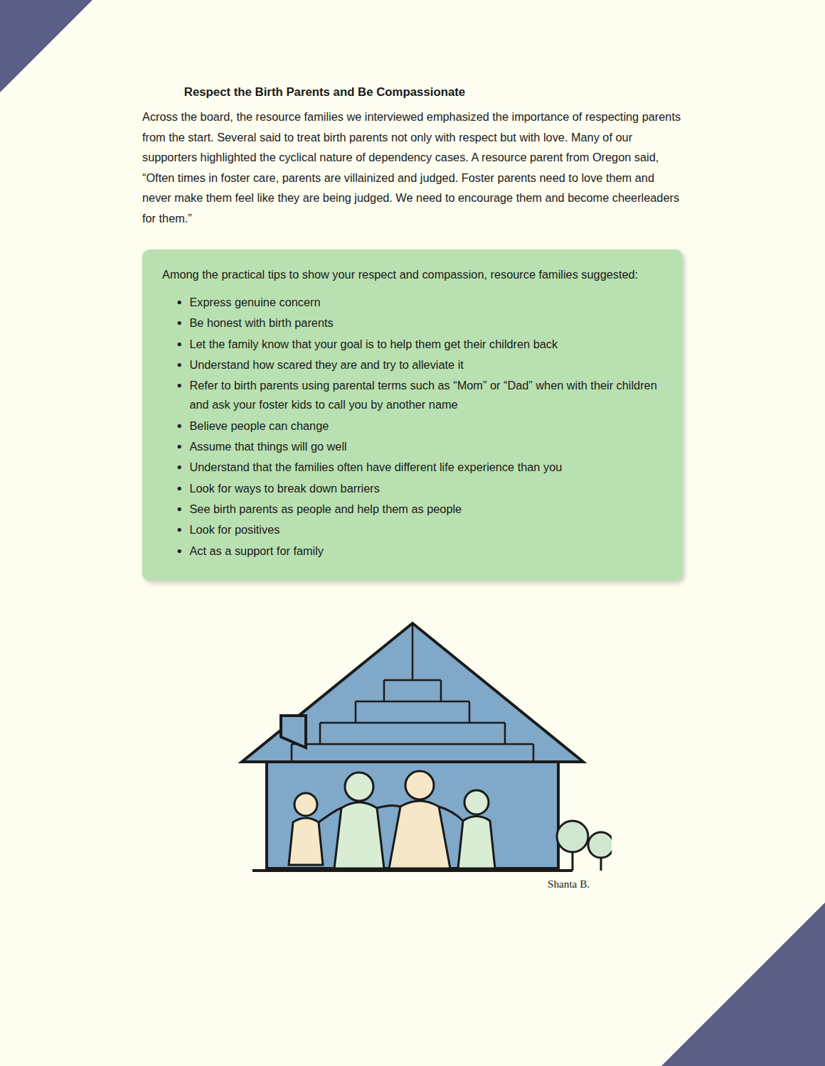Respect the Birth Parents and Be Compassionate
Across the board, the resource families we interviewed emphasized the importance of respecting parents from the start. Several said to treat birth parents not only with respect but with love. Many of our supporters highlighted the cyclical nature of dependency cases. A resource parent from Oregon said, “Often times in foster care, parents are villainized and judged. Foster parents need to love them and never make them feel like they are being judged. We need to encourage them and become cheerleaders for them.”
Among the practical tips to show your respect and compassion, resource families suggested:
Express genuine concern
Be honest with birth parents
Let the family know that your goal is to help them get their children back
Understand how scared they are and try to alleviate it
Refer to birth parents using parental terms such as “Mom” or “Dad” when with their children and ask your foster kids to call you by another name
Believe people can change
Assume that things will go well
Understand that the families often have different life experience than you
Look for ways to break down barriers
See birth parents as people and help them as people
Look for positives
Act as a support for family
Illustration of a family inside a house A hand-drawn sketch of a house with a chimney. Inside, four figures — two adults and two children — stand holding hands. Two small trees sit beside the house. Shanta B.